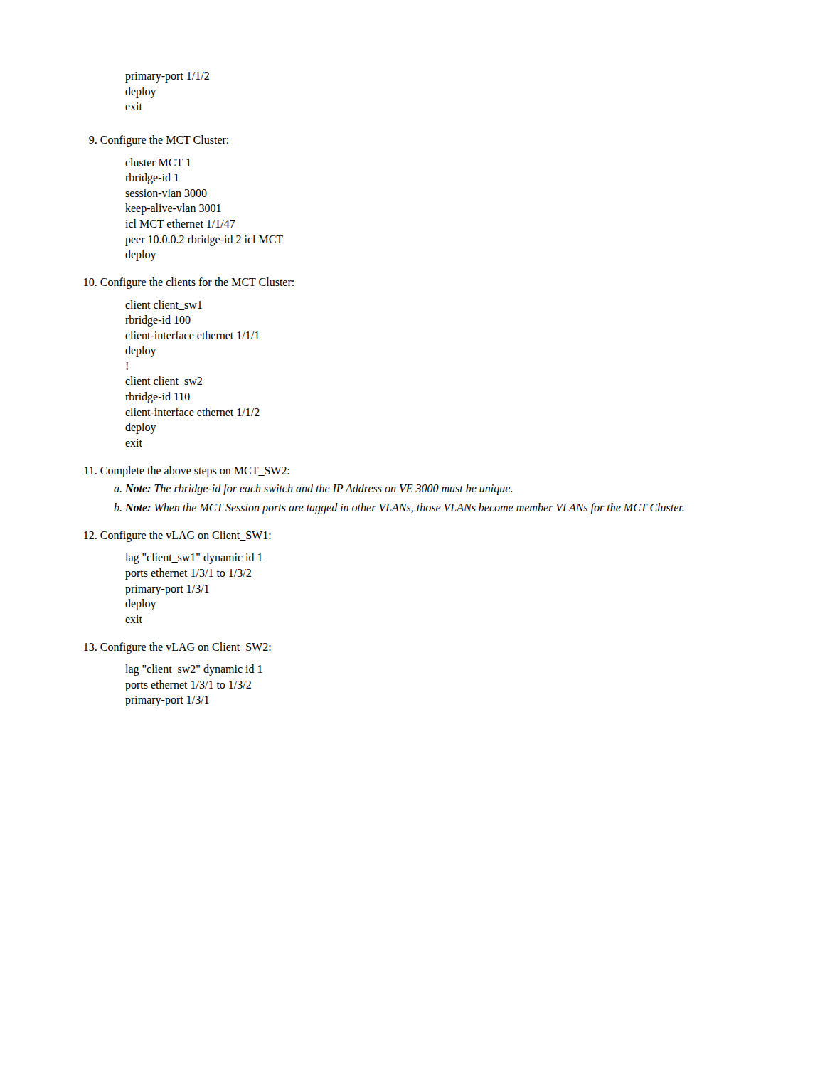primary-port 1/1/2 deploy exit
Configure the MCT Cluster:
cluster MCT 1
rbridge-id 1
session-vlan 3000
keep-alive-vlan 3001
icl MCT ethernet 1/1/47
peer 10.0.0.2 rbridge-id 2 icl MCT
deploy
Configure the clients for the MCT Cluster:
client client_sw1
rbridge-id 100
client-interface ethernet 1/1/1
deploy
!
client client_sw2
rbridge-id 110
client-interface ethernet 1/1/2
deploy
exit
Complete the above steps on MCT_SW2:
Note: The rbridge-id for each switch and the IP Address on VE 3000 must be unique.
Note: When the MCT Session ports are tagged in other VLANs, those VLANs become member VLANs for the MCT Cluster.
Configure the vLAG on Client_SW1:
lag "client_sw1" dynamic id 1
ports ethernet 1/3/1 to 1/3/2
primary-port 1/3/1
deploy
exit
Configure the vLAG on Client_SW2:
lag "client_sw2" dynamic id 1
ports ethernet 1/3/1 to 1/3/2
primary-port 1/3/1